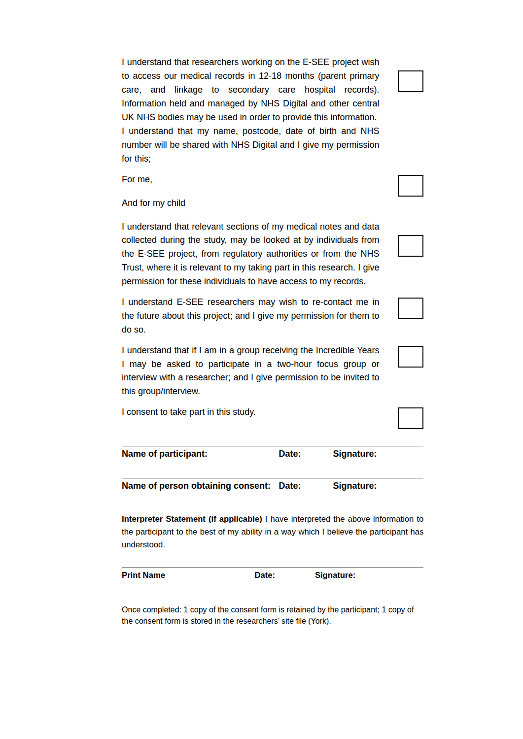I understand that researchers working on the E-SEE project wish to access our medical records in 12-18 months (parent primary care, and linkage to secondary care hospital records). Information held and managed by NHS Digital and other central UK NHS bodies may be used in order to provide this information. I understand that my name, postcode, date of birth and NHS number will be shared with NHS Digital and I give my permission for this;
For me,
And for my child
I understand that relevant sections of my medical notes and data collected during the study, may be looked at by individuals from the E-SEE project, from regulatory authorities or from the NHS Trust, where it is relevant to my taking part in this research. I give permission for these individuals to have access to my records.
I understand E-SEE researchers may wish to re-contact me in the future about this project; and I give my permission for them to do so.
I understand that if I am in a group receiving the Incredible Years I may be asked to participate in a two-hour focus group or interview with a researcher; and I give permission to be invited to this group/interview.
I consent to take part in this study.
Name of participant:
Date:
Signature:
Name of person obtaining consent:
Date:
Signature:
Interpreter Statement (if applicable) I have interpreted the above information to the participant to the best of my ability in a way which I believe the participant has understood.
Print Name
Date:
Signature:
Once completed: 1 copy of the consent form is retained by the participant; 1 copy of the consent form is stored in the researchers’ site file (York).